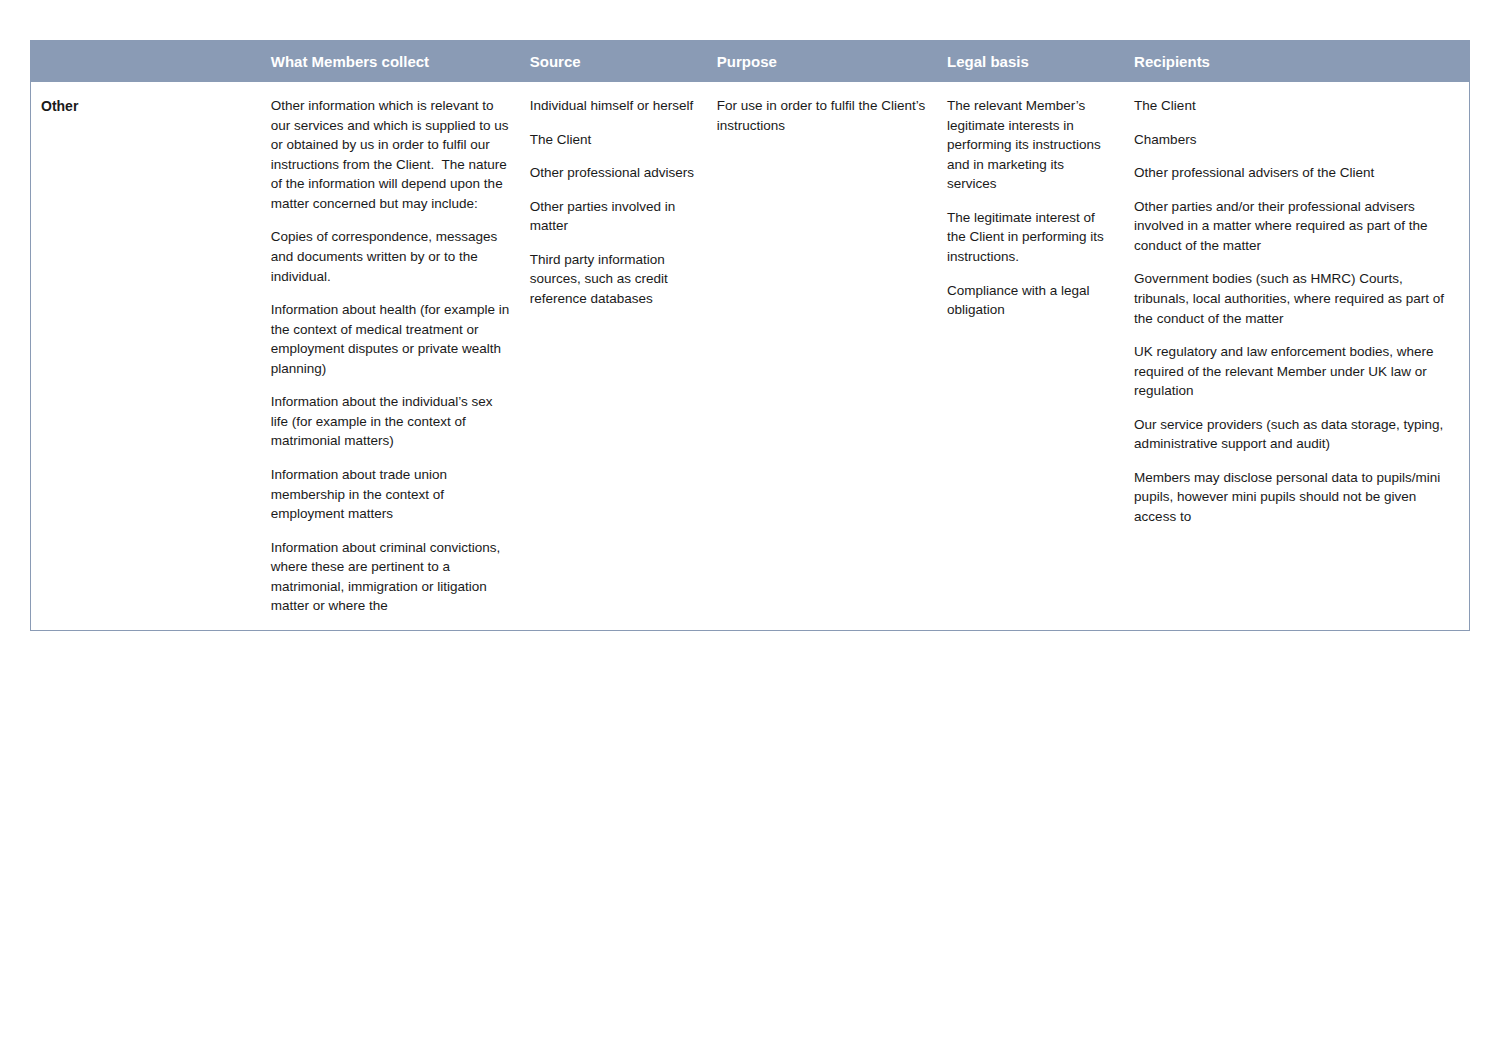| | What Members collect | Source | Purpose | Legal basis | Recipients |
| --- | --- | --- | --- | --- | --- |
| Other | Other information which is relevant to our services and which is supplied to us or obtained by us in order to fulfil our instructions from the Client. The nature of the information will depend upon the matter concerned but may include: Copies of correspondence, messages and documents written by or to the individual. Information about health (for example in the context of medical treatment or employment disputes or private wealth planning) Information about the individual’s sex life (for example in the context of matrimonial matters) Information about trade union membership in the context of employment matters Information about criminal convictions, where these are pertinent to a matrimonial, immigration or litigation matter or where the | Individual himself or herself The Client Other professional advisers Other parties involved in matter Third party information sources, such as credit reference databases | For use in order to fulfil the Client’s instructions | The relevant Member’s legitimate interests in performing its instructions and in marketing its services The legitimate interest of the Client in performing its instructions. Compliance with a legal obligation | The Client Chambers Other professional advisers of the Client Other parties and/or their professional advisers involved in a matter where required as part of the conduct of the matter Government bodies (such as HMRC) Courts, tribunals, local authorities, where required as part of the conduct of the matter UK regulatory and law enforcement bodies, where required of the relevant Member under UK law or regulation Our service providers (such as data storage, typing, administrative support and audit) Members may disclose personal data to pupils/mini pupils, however mini pupils should not be given access to |